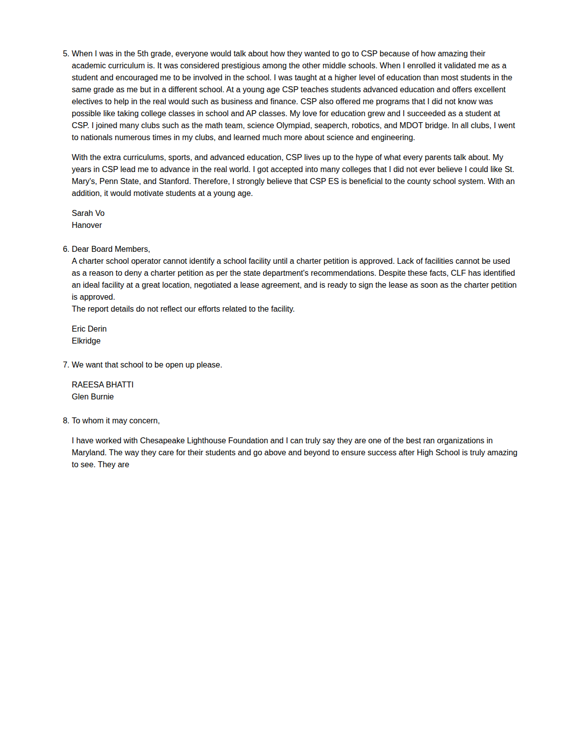When I was in the 5th grade, everyone would talk about how they wanted to go to CSP because of how amazing their academic curriculum is. It was considered prestigious among the other middle schools. When I enrolled it validated me as a student and encouraged me to be involved in the school. I was taught at a higher level of education than most students in the same grade as me but in a different school. At a young age CSP teaches students advanced education and offers excellent electives to help in the real would such as business and finance. CSP also offered me programs that I did not know was possible like taking college classes in school and AP classes. My love for education grew and I succeeded as a student at CSP. I joined many clubs such as the math team, science Olympiad, seaperch, robotics, and MDOT bridge. In all clubs, I went to nationals numerous times in my clubs, and learned much more about science and engineering.
With the extra curriculums, sports, and advanced education, CSP lives up to the hype of what every parents talk about. My years in CSP lead me to advance in the real world. I got accepted into many colleges that I did not ever believe I could like St. Mary's, Penn State, and Stanford. Therefore, I strongly believe that CSP ES is beneficial to the county school system. With an addition, it would motivate students at a young age.
Sarah Vo
Hanover
Dear Board Members,
A charter school operator cannot identify a school facility until a charter petition is approved. Lack of facilities cannot be used as a reason to deny a charter petition as per the state department's recommendations. Despite these facts, CLF has identified an ideal facility at a great location, negotiated a lease agreement, and is ready to sign the lease as soon as the charter petition is approved.
The report details do not reflect our efforts related to the facility.
Eric Derin
Elkridge
We want that school to be open up please.
RAEESA BHATTI
Glen Burnie
To whom it may concern,
I have worked with Chesapeake Lighthouse Foundation and I can truly say they are one of the best ran organizations in Maryland. The way they care for their students and go above and beyond to ensure success after High School is truly amazing to see. They are